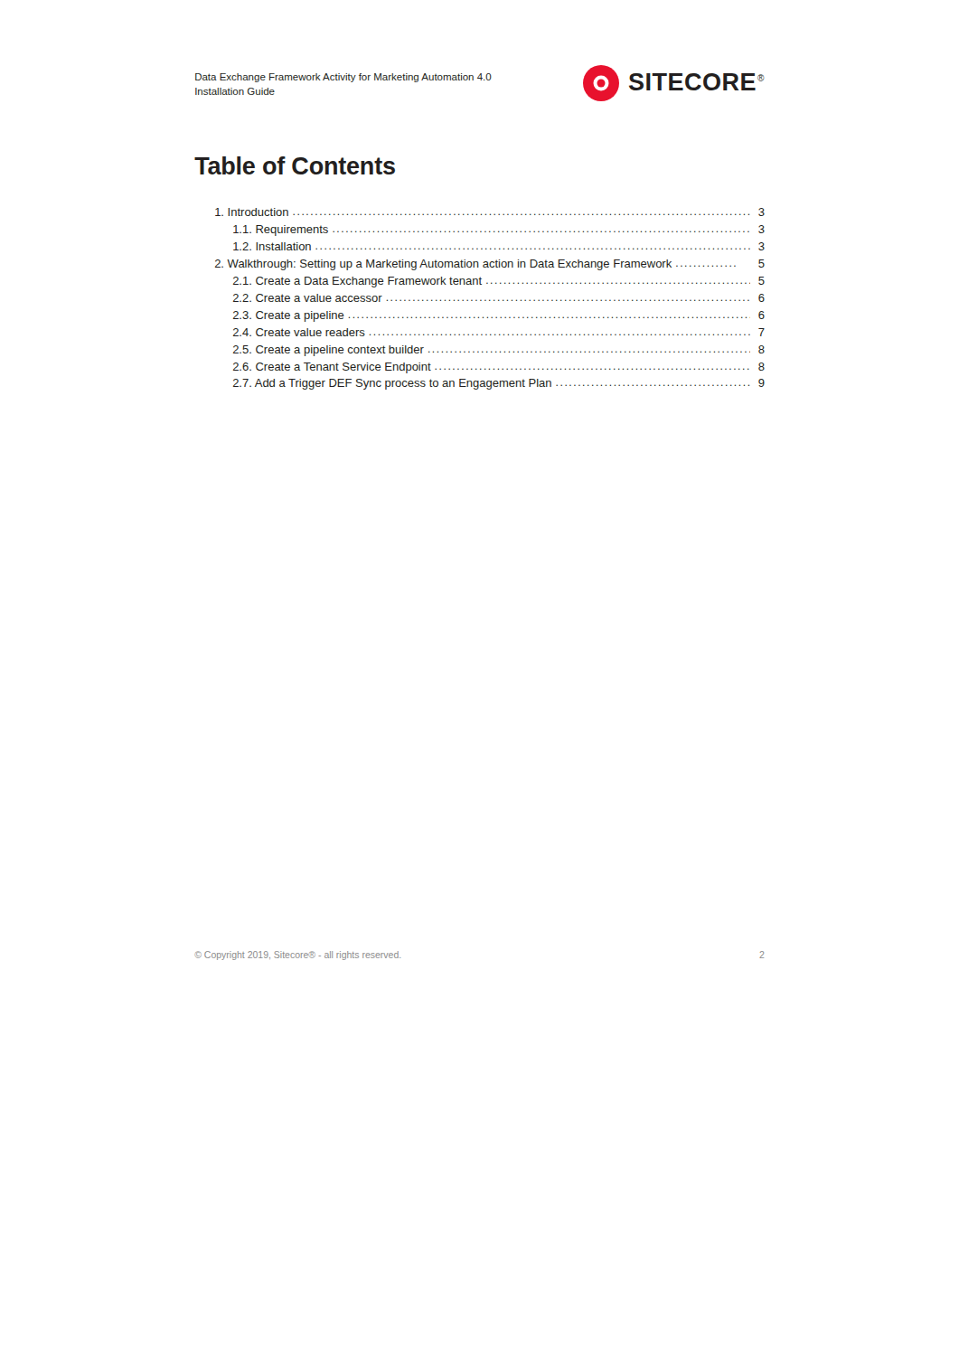Data Exchange Framework Activity for Marketing Automation 4.0
Installation Guide
SITECORE®
Table of Contents
1. Introduction ........................................................................................................................... 3
1.1. Requirements .............................................................................................................. 3
1.2. Installation .................................................................................................................... 3
2. Walkthrough: Setting up a Marketing Automation action in Data Exchange Framework .............. 5
2.1. Create a Data Exchange Framework tenant ....................................................................... 5
2.2. Create a value accessor ................................................................................................. 6
2.3. Create a pipeline ........................................................................................................... 6
2.4. Create value readers ..................................................................................................... 7
2.5. Create a pipeline context builder ..................................................................................... 8
2.6. Create a Tenant Service Endpoint ..................................................................................... 8
2.7. Add a Trigger DEF Sync process to an Engagement Plan .................................................... 9
© Copyright 2019, Sitecore® - all rights reserved. 2